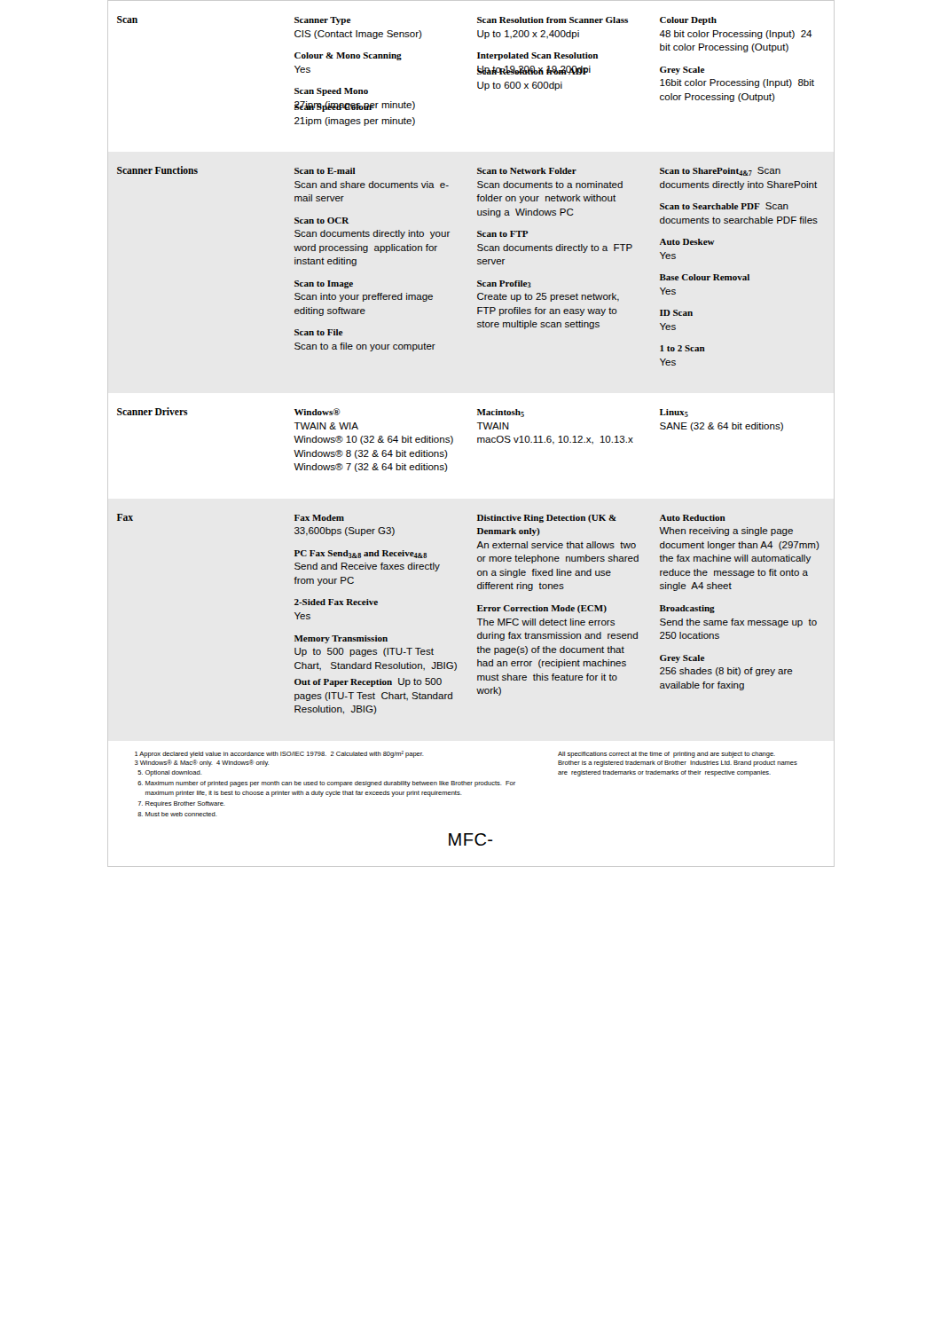| Scan | Scanner Type CIS (Contact Image Sensor) Colour & Mono Scanning Yes Scan Speed Mono 27ipm (images per minute) Scan Speed Colour 21ipm (images per minute) | Scan Resolution from Scanner Glass Up to 1,200 x 2,400dpi Interpolated Scan Resolution Up to 19,200 x 19,200dpi Scan Resolution from ADF Up to 600 x 600dpi | Colour Depth 48 bit color Processing (Input) 24 bit color Processing (Output) Grey Scale 16bit color Processing (Input) 8bit color Processing (Output) |
| Scanner Functions | Scan to E-mail Scan and share documents via e-mail server Scan to OCR Scan documents directly into your word processing application for instant editing Scan to Image Scan into your preffered image editing software Scan to File Scan to a file on your computer | Scan to Network Folder Scan documents to a nominated folder on your network without using a Windows PC Scan to FTP Scan documents directly to a FTP server Scan Profile 3 Create up to 25 preset network, FTP profiles for an easy way to store multiple scan settings | Scan to SharePoint 4&7 Scan documents directly into SharePoint Scan to Searchable PDF Scan documents to searchable PDF files Auto Deskew Yes Base Colour Removal Yes ID Scan Yes 1 to 2 Scan Yes |
| Scanner Drivers | Windows® TWAIN & WIA Windows® 10 (32 & 64 bit editions) Windows® 8 (32 & 64 bit editions) Windows® 7 (32 & 64 bit editions) | Macintosh 5 TWAIN macOS v10.11.6, 10.12.x, 10.13.x | Linux 5 SANE (32 & 64 bit editions) |
| Fax | Fax Modem 33,600bps (Super G3) PC Fax Send 3&8 and Receive 4&8 Send and Receive faxes directly from your PC 2-Sided Fax Receive Yes Memory Transmission Up to 500 pages (ITU-T Test Chart, Standard Resolution, JBIG) Out of Paper Reception Up to 500 pages (ITU-T Test Chart, Standard Resolution, JBIG) | Distinctive Ring Detection (UK & Denmark only) An external service that allows two or more telephone numbers shared on a single fixed line and use different ring tones Error Correction Mode (ECM) The MFC will detect line errors during fax transmission and resend the page(s) of the document that had an error (recipient machines must share this feature for it to work) | Auto Reduction When receiving a single page document longer than A4 (297mm) the fax machine will automatically reduce the message to fit onto a single A4 sheet Broadcasting Send the same fax message up to 250 locations Grey Scale 256 shades (8 bit) of grey are available for faxing |
1 Approx declared yield value in accordance with ISO/IEC 19798. 2 Calculated with 80g/m² paper.
3 Windows® & Mac® only. 4 Windows® only.
Optional download.
Maximum number of printed pages per month can be used to compare designed durability between like Brother products. For maximum printer life, it is best to choose a printer with a duty cycle that far exceeds your print requirements.
Requires Brother Software.
Must be web connected.
All specifications correct at the time of printing and are subject to change.
Brother is a registered trademark of Brother Industries Ltd. Brand product names are registered trademarks or trademarks of their respective companies.
MFC-